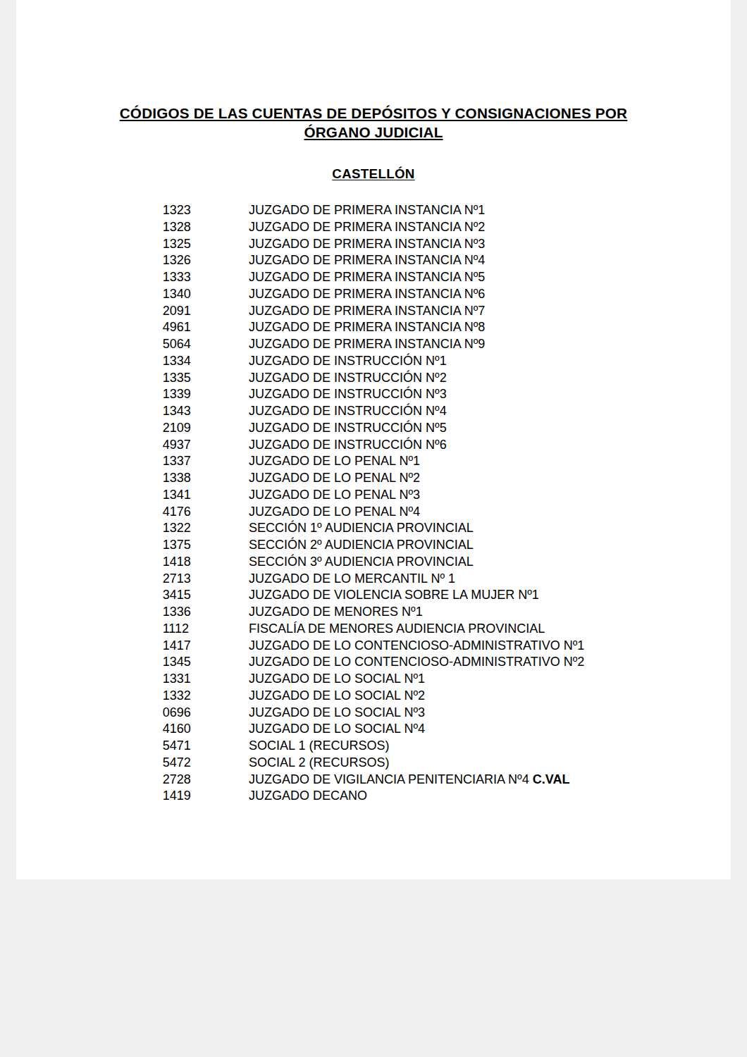CÓDIGOS DE LAS CUENTAS DE DEPÓSITOS Y CONSIGNACIONES POR ÓRGANO JUDICIAL
CASTELLÓN
| 1323 | JUZGADO DE PRIMERA INSTANCIA Nº1 |
| 1328 | JUZGADO DE PRIMERA INSTANCIA Nº2 |
| 1325 | JUZGADO DE PRIMERA INSTANCIA Nº3 |
| 1326 | JUZGADO DE PRIMERA INSTANCIA Nº4 |
| 1333 | JUZGADO DE PRIMERA INSTANCIA Nº5 |
| 1340 | JUZGADO DE PRIMERA INSTANCIA Nº6 |
| 2091 | JUZGADO DE PRIMERA INSTANCIA Nº7 |
| 4961 | JUZGADO DE PRIMERA INSTANCIA Nº8 |
| 5064 | JUZGADO DE PRIMERA INSTANCIA Nº9 |
| 1334 | JUZGADO DE INSTRUCCIÓN Nº1 |
| 1335 | JUZGADO DE INSTRUCCIÓN Nº2 |
| 1339 | JUZGADO DE INSTRUCCIÓN Nº3 |
| 1343 | JUZGADO DE INSTRUCCIÓN Nº4 |
| 2109 | JUZGADO DE INSTRUCCIÓN Nº5 |
| 4937 | JUZGADO DE INSTRUCCIÓN Nº6 |
| 1337 | JUZGADO DE LO PENAL Nº1 |
| 1338 | JUZGADO DE LO PENAL Nº2 |
| 1341 | JUZGADO DE LO PENAL Nº3 |
| 4176 | JUZGADO DE LO PENAL Nº4 |
| 1322 | SECCIÓN 1º AUDIENCIA PROVINCIAL |
| 1375 | SECCIÓN 2º AUDIENCIA PROVINCIAL |
| 1418 | SECCIÓN 3º AUDIENCIA PROVINCIAL |
| 2713 | JUZGADO DE LO MERCANTIL Nº 1 |
| 3415 | JUZGADO DE VIOLENCIA SOBRE LA MUJER Nº1 |
| 1336 | JUZGADO DE MENORES Nº1 |
| 1112 | FISCALÍA DE MENORES AUDIENCIA PROVINCIAL |
| 1417 | JUZGADO DE LO CONTENCIOSO-ADMINISTRATIVO Nº1 |
| 1345 | JUZGADO DE LO CONTENCIOSO-ADMINISTRATIVO Nº2 |
| 1331 | JUZGADO DE LO SOCIAL Nº1 |
| 1332 | JUZGADO DE LO SOCIAL Nº2 |
| 0696 | JUZGADO DE LO SOCIAL Nº3 |
| 4160 | JUZGADO DE LO SOCIAL Nº4 |
| 5471 | SOCIAL 1 (RECURSOS) |
| 5472 | SOCIAL 2 (RECURSOS) |
| 2728 | JUZGADO DE VIGILANCIA PENITENCIARIA Nº4 C.VAL |
| 1419 | JUZGADO DECANO |